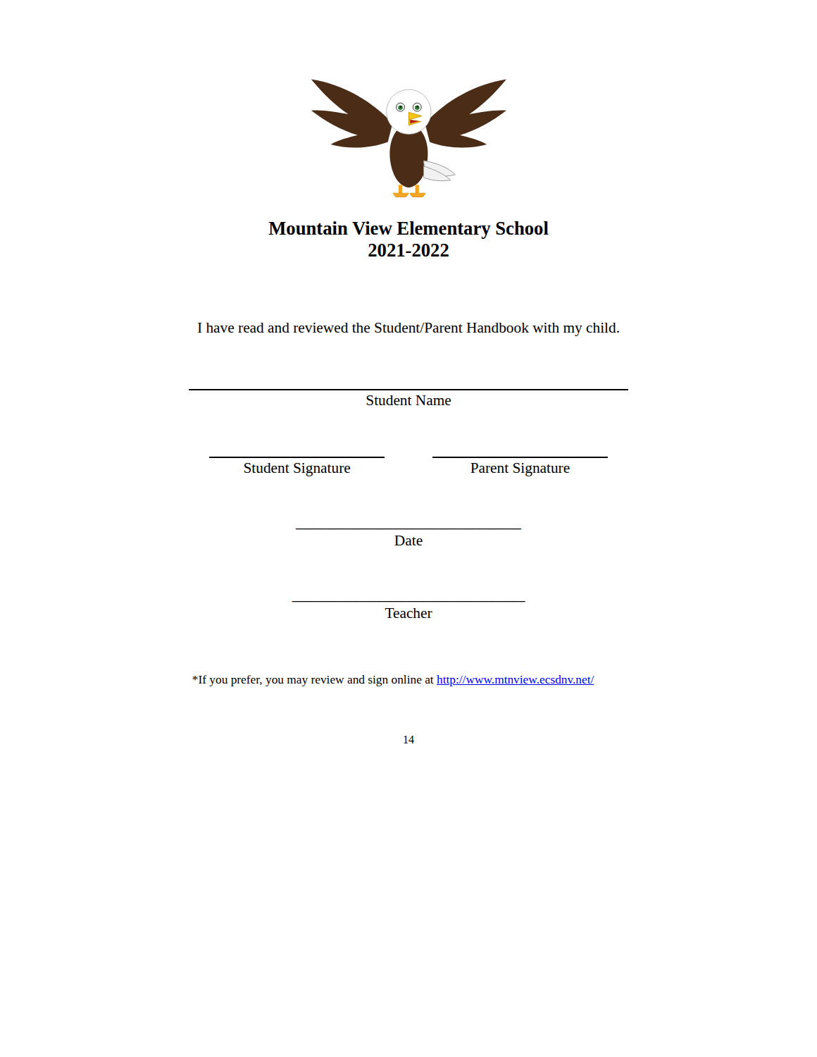Mountain View Elementary School2021-2022
I have read and reviewed the Student/Parent Handbook with my child.
Student Name
Student Signature
Parent Signature
______________________________
Date
_______________________________
Teacher
*If you prefer, you may review and sign online at http://www.mtnview.ecsdnv.net/
14